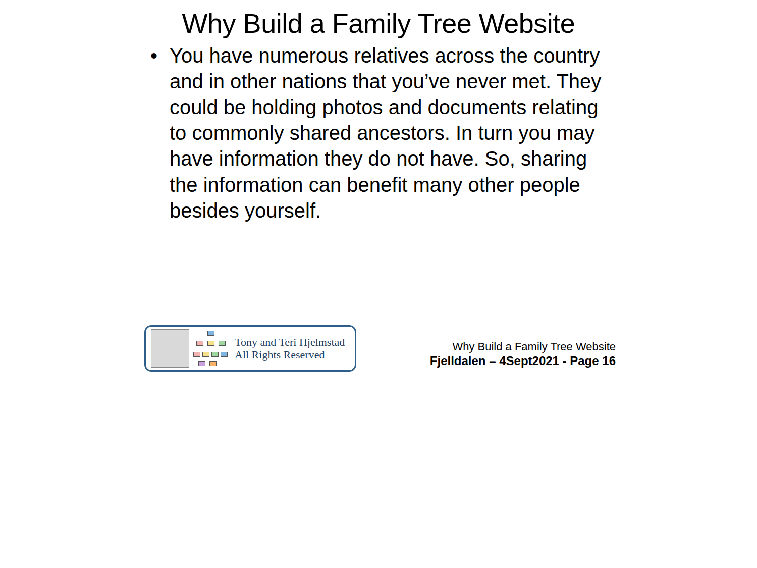Why Build a Family Tree Website
You have numerous relatives across the country and in other nations that you’ve never met. They could be holding photos and documents relating to commonly shared ancestors. In turn you may have information they do not have. So, sharing the information can benefit many other people besides yourself.
Tony and Teri Hjelmstad
All Rights Reserved
Why Build a Family Tree Website
Fjelldalen – 4Sept2021 - Page 16